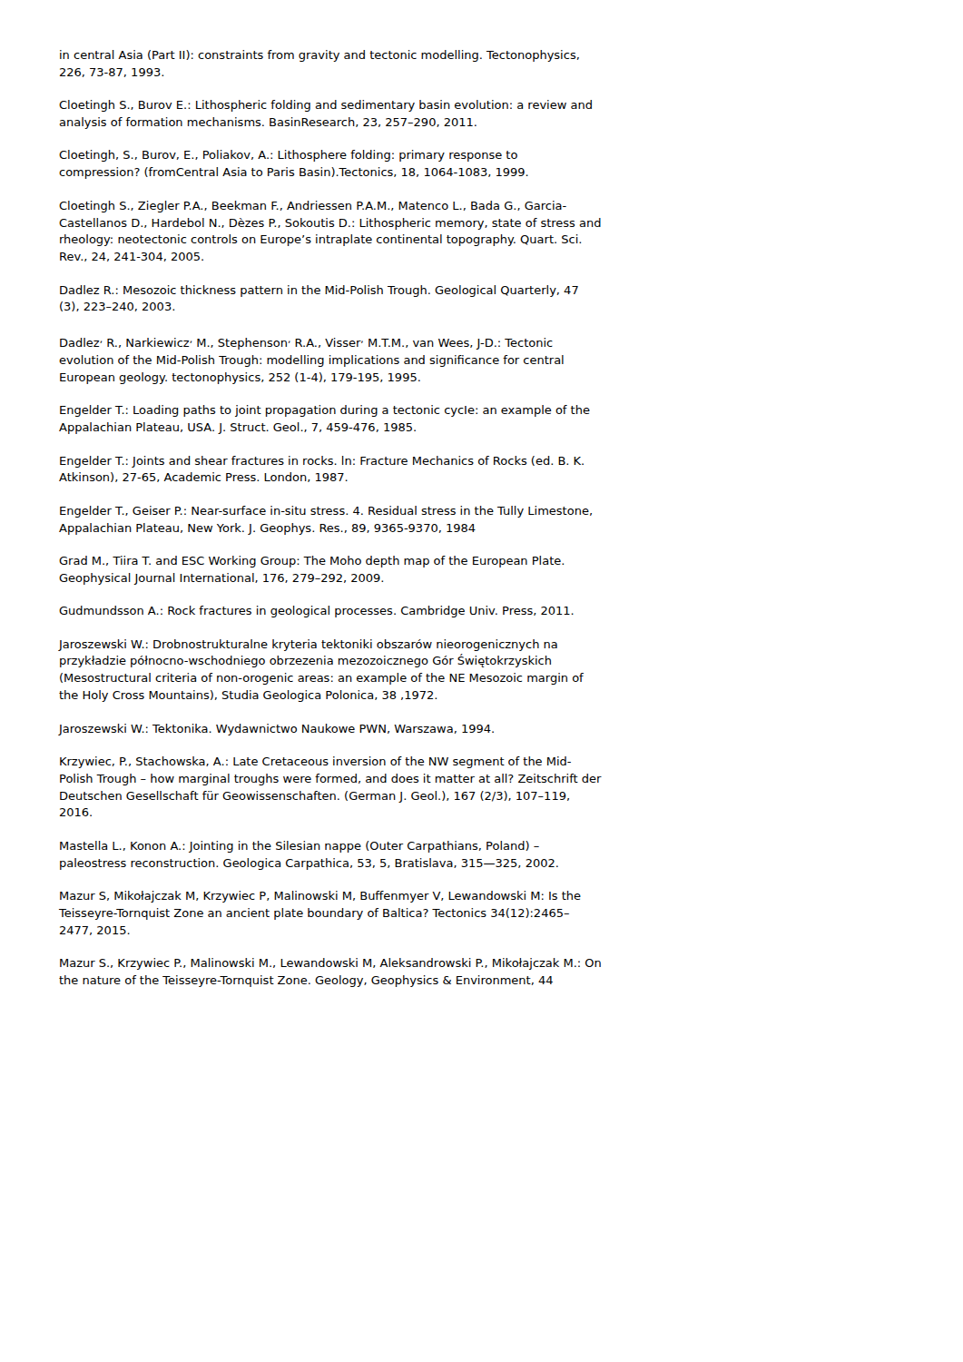in central Asia (Part II): constraints from gravity and tectonic modelling. Tectonophysics, 226, 73-87, 1993.
Cloetingh S., Burov E.: Lithospheric folding and sedimentary basin evolution: a review and analysis of formation mechanisms. BasinResearch, 23, 257–290, 2011.
Cloetingh, S., Burov, E., Poliakov, A.: Lithosphere folding: primary response to compression? (fromCentral Asia to Paris Basin).Tectonics, 18, 1064-1083, 1999.
Cloetingh S., Ziegler P.A., Beekman F., Andriessen P.A.M., Matenco L., Bada G., Garcia-Castellanos D., Hardebol N., Dèzes P., Sokoutis D.: Lithospheric memory, state of stress and rheology: neotectonic controls on Europe’s intraplate continental topography. Quart. Sci. Rev., 24, 241-304, 2005.
Dadlez R.: Mesozoic thickness pattern in the Mid-Polish Trough. Geological Quarterly, 47 (3), 223–240, 2003.
Dadlez, R., Narkiewicz, M., Stephenson, R.A., Visser, M.T.M., van Wees, J-D.: Tectonic evolution of the Mid-Polish Trough: modelling implications and significance for central European geology. tectonophysics, 252 (1-4), 179-195, 1995.
Engelder T.: Loading paths to joint propagation during a tectonic cycIe: an example of the Appalachian Plateau, USA. J. Struct. Geol., 7, 459-476, 1985.
Engelder T.: Joints and shear fractures in rocks. ln: Fracture Mechanics of Rocks (ed. B. K. Atkinson), 27-65, Academic Press. London, 1987.
Engelder T., Geiser P.: Near-surface in-situ stress. 4. Residual stress in the Tully Limestone, Appalachian Plateau, New York. J. Geophys. Res., 89, 9365-9370, 1984
Grad M., Tiira T. and ESC Working Group: The Moho depth map of the European Plate. Geophysical Journal International, 176, 279–292, 2009.
Gudmundsson A.: Rock fractures in geological processes. Cambridge Univ. Press, 2011.
Jaroszewski W.: Drobnostrukturalne kryteria tektoniki obszarów nieorogenicznych na przykładzie północno-wschodniego obrzezenia mezozoicznego Gór Świętokrzyskich (Mesostructural criteria of non-orogenic areas: an example of the NE Mesozoic margin of the Holy Cross Mountains), Studia Geologica Polonica, 38 ,1972.
Jaroszewski W.: Tektonika. Wydawnictwo Naukowe PWN, Warszawa, 1994.
Krzywiec, P., Stachowska, A.: Late Cretaceous inversion of the NW segment of the Mid-Polish Trough – how marginal troughs were formed, and does it matter at all? Zeitschrift der Deutschen Gesellschaft für Geowissenschaften. (German J. Geol.), 167 (2/3), 107–119, 2016.
Mastella L., Konon A.: Jointing in the Silesian nappe (Outer Carpathians, Poland) – paleostress reconstruction. Geologica Carpathica, 53, 5, Bratislava, 315—325, 2002.
Mazur S, Mikołajczak M, Krzywiec P, Malinowski M, Buffenmyer V, Lewandowski M: Is the Teisseyre-Tornquist Zone an ancient plate boundary of Baltica? Tectonics 34(12):2465–2477, 2015.
Mazur S., Krzywiec P., Malinowski M., Lewandowski M, Aleksandrowski P., Mikołajczak M.: On the nature of the Teisseyre-Tornquist Zone. Geology, Geophysics & Environment, 44